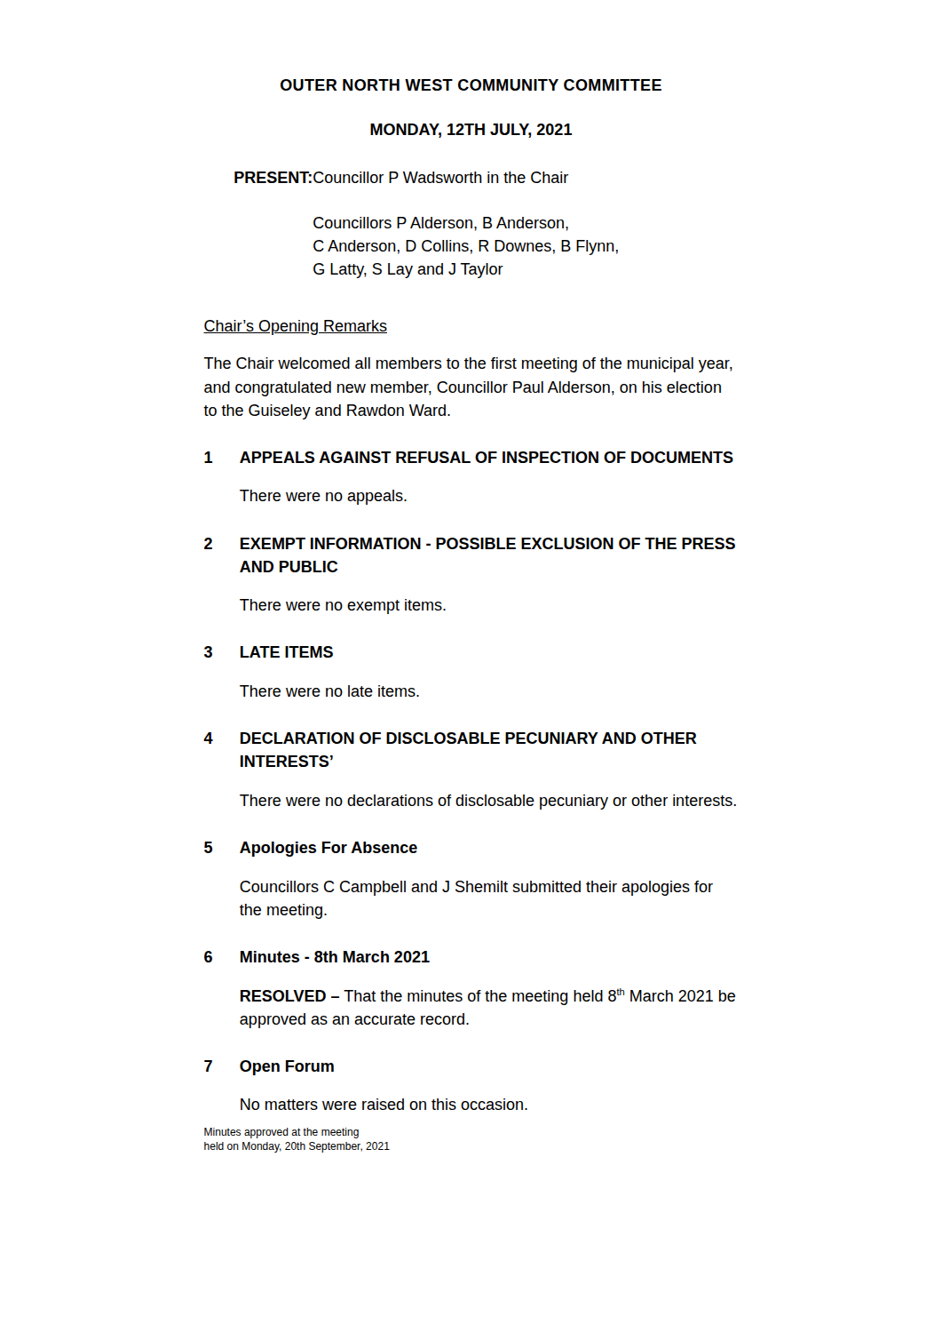OUTER NORTH WEST COMMUNITY COMMITTEE
MONDAY, 12TH JULY, 2021
| PRESENT: | Councillor P Wadsworth in the Chair Councillors P Alderson, B Anderson, C Anderson, D Collins, R Downes, B Flynn, G Latty, S Lay and J Taylor |
Chair’s Opening Remarks
The Chair welcomed all members to the first meeting of the municipal year, and congratulated new member, Councillor Paul Alderson, on his election to the Guiseley and Rawdon Ward.
1
APPEALS AGAINST REFUSAL OF INSPECTION OF DOCUMENTS
There were no appeals.
2
EXEMPT INFORMATION - POSSIBLE EXCLUSION OF THE PRESS AND PUBLIC
There were no exempt items.
3
LATE ITEMS
There were no late items.
4
DECLARATION OF DISCLOSABLE PECUNIARY AND OTHER INTERESTS’
There were no declarations of disclosable pecuniary or other interests.
5
Apologies For Absence
Councillors C Campbell and J Shemilt submitted their apologies for the meeting.
6
Minutes - 8th March 2021
RESOLVED – That the minutes of the meeting held 8th March 2021 be approved as an accurate record.
7
Open Forum
No matters were raised on this occasion.
Minutes approved at the meeting
held on Monday, 20th September, 2021